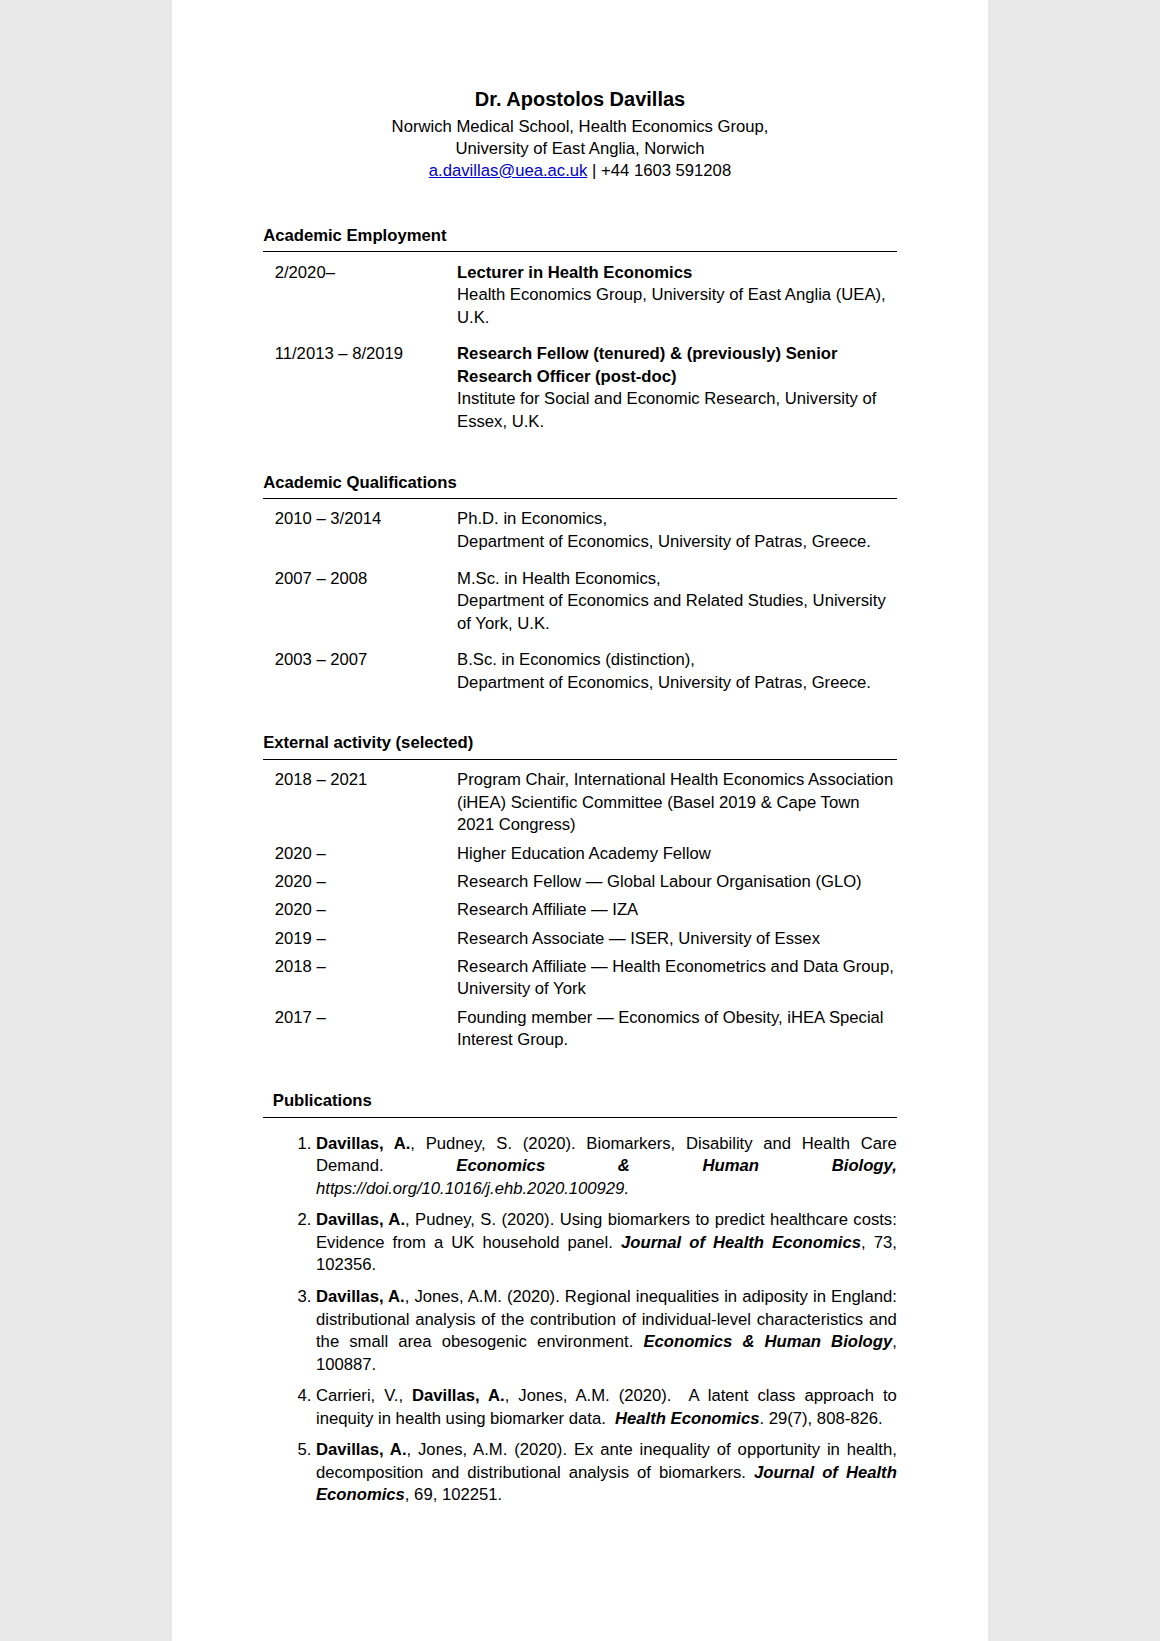Dr. Apostolos Davillas
Norwich Medical School, Health Economics Group,
University of East Anglia, Norwich
a.davillas@uea.ac.uk | +44 1603 591208
Academic Employment
| 2/2020– | Lecturer in Health Economics Health Economics Group, University of East Anglia (UEA), U.K. |
| 11/2013 – 8/2019 | Research Fellow (tenured) & (previously) Senior Research Officer (post-doc) Institute for Social and Economic Research, University of Essex, U.K. |
Academic Qualifications
| 2010 – 3/2014 | Ph.D. in Economics, Department of Economics, University of Patras, Greece. |
| 2007 – 2008 | M.Sc. in Health Economics, Department of Economics and Related Studies, University of York, U.K. |
| 2003 – 2007 | B.Sc. in Economics (distinction), Department of Economics, University of Patras, Greece. |
External activity (selected)
| 2018 – 2021 | Program Chair, International Health Economics Association (iHEA) Scientific Committee (Basel 2019 & Cape Town 2021 Congress) |
| 2020 – | Higher Education Academy Fellow |
| 2020 – | Research Fellow ― Global Labour Organisation (GLO) |
| 2020 – | Research Affiliate ― IZA |
| 2019 – | Research Associate ― ISER, University of Essex |
| 2018 – | Research Affiliate ― Health Econometrics and Data Group, University of York |
| 2017 – | Founding member ― Economics of Obesity, iHEA Special Interest Group. |
Publications
Davillas, A., Pudney, S. (2020). Biomarkers, Disability and Health Care Demand. Economics & Human Biology, https://doi.org/10.1016/j.ehb.2020.100929.
Davillas, A., Pudney, S. (2020). Using biomarkers to predict healthcare costs: Evidence from a UK household panel. Journal of Health Economics, 73, 102356.
Davillas, A., Jones, A.M. (2020). Regional inequalities in adiposity in England: distributional analysis of the contribution of individual-level characteristics and the small area obesogenic environment. Economics & Human Biology, 100887.
Carrieri, V., Davillas, A., Jones, A.M. (2020). A latent class approach to inequity in health using biomarker data. Health Economics. 29(7), 808-826.
Davillas, A., Jones, A.M. (2020). Ex ante inequality of opportunity in health, decomposition and distributional analysis of biomarkers. Journal of Health Economics, 69, 102251.